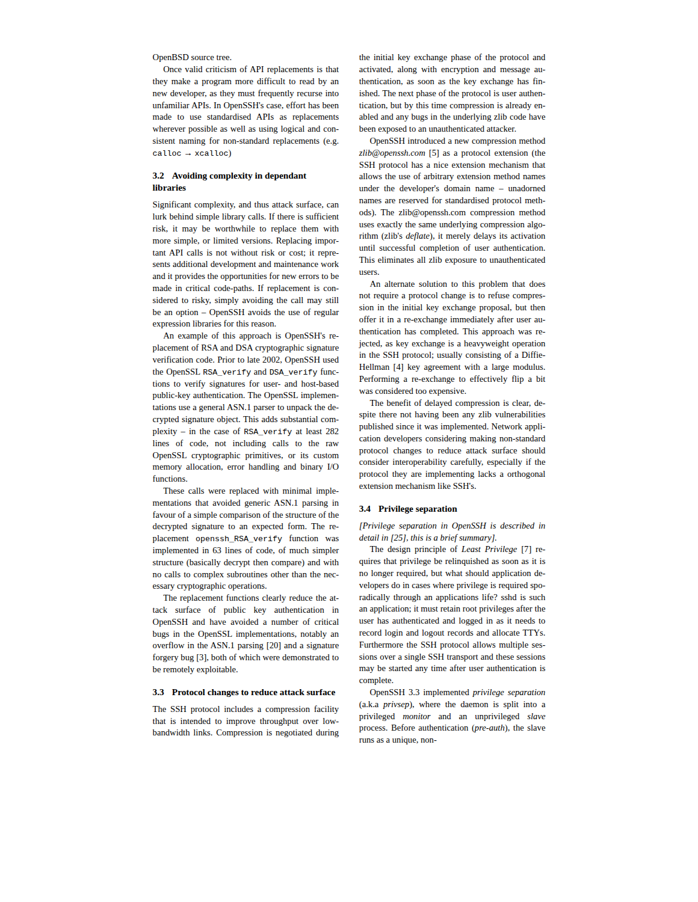OpenBSD source tree.
Once valid criticism of API replacements is that they make a program more difficult to read by an new developer, as they must frequently recurse into unfamiliar APIs. In OpenSSH's case, effort has been made to use standardised APIs as replacements wherever possible as well as using logical and consistent naming for non-standard replacements (e.g. calloc → xcalloc)
3.2 Avoiding complexity in dependant libraries
Significant complexity, and thus attack surface, can lurk behind simple library calls. If there is sufficient risk, it may be worthwhile to replace them with more simple, or limited versions. Replacing important API calls is not without risk or cost; it represents additional development and maintenance work and it provides the opportunities for new errors to be made in critical code-paths. If replacement is considered to risky, simply avoiding the call may still be an option – OpenSSH avoids the use of regular expression libraries for this reason.
An example of this approach is OpenSSH's replacement of RSA and DSA cryptographic signature verification code. Prior to late 2002, OpenSSH used the OpenSSL RSA_verify and DSA_verify functions to verify signatures for user- and host-based public-key authentication. The OpenSSL implementations use a general ASN.1 parser to unpack the decrypted signature object. This adds substantial complexity – in the case of RSA_verify at least 282 lines of code, not including calls to the raw OpenSSL cryptographic primitives, or its custom memory allocation, error handling and binary I/O functions.
These calls were replaced with minimal implementations that avoided generic ASN.1 parsing in favour of a simple comparison of the structure of the decrypted signature to an expected form. The replacement openssh_RSA_verify function was implemented in 63 lines of code, of much simpler structure (basically decrypt then compare) and with no calls to complex subroutines other than the necessary cryptographic operations.
The replacement functions clearly reduce the attack surface of public key authentication in OpenSSH and have avoided a number of critical bugs in the OpenSSL implementations, notably an overflow in the ASN.1 parsing [20] and a signature forgery bug [3], both of which were demonstrated to be remotely exploitable.
3.3 Protocol changes to reduce attack surface
The SSH protocol includes a compression facility that is intended to improve throughput over low-bandwidth links. Compression is negotiated during the initial key exchange phase of the protocol and activated, along with encryption and message authentication, as soon as the key exchange has finished. The next phase of the protocol is user authentication, but by this time compression is already enabled and any bugs in the underlying zlib code have been exposed to an unauthenticated attacker.
OpenSSH introduced a new compression method zlib@openssh.com [5] as a protocol extension (the SSH protocol has a nice extension mechanism that allows the use of arbitrary extension method names under the developer's domain name – unadorned names are reserved for standardised protocol methods). The zlib@openssh.com compression method uses exactly the same underlying compression algorithm (zlib's deflate), it merely delays its activation until successful completion of user authentication. This eliminates all zlib exposure to unauthenticated users.
An alternate solution to this problem that does not require a protocol change is to refuse compression in the initial key exchange proposal, but then offer it in a re-exchange immediately after user authentication has completed. This approach was rejected, as key exchange is a heavyweight operation in the SSH protocol; usually consisting of a Diffie-Hellman [4] key agreement with a large modulus. Performing a re-exchange to effectively flip a bit was considered too expensive.
The benefit of delayed compression is clear, despite there not having been any zlib vulnerabilities published since it was implemented. Network application developers considering making non-standard protocol changes to reduce attack surface should consider interoperability carefully, especially if the protocol they are implementing lacks a orthogonal extension mechanism like SSH's.
3.4 Privilege separation
[Privilege separation in OpenSSH is described in detail in [25], this is a brief summary].
The design principle of Least Privilege [7] requires that privilege be relinquished as soon as it is no longer required, but what should application developers do in cases where privilege is required sporadically through an applications life? sshd is such an application; it must retain root privileges after the user has authenticated and logged in as it needs to record login and logout records and allocate TTYs. Furthermore the SSH protocol allows multiple sessions over a single SSH transport and these sessions may be started any time after user authentication is complete.
OpenSSH 3.3 implemented privilege separation (a.k.a privsep), where the daemon is split into a privileged monitor and an unprivileged slave process. Before authentication (pre-auth), the slave runs as a unique, non-